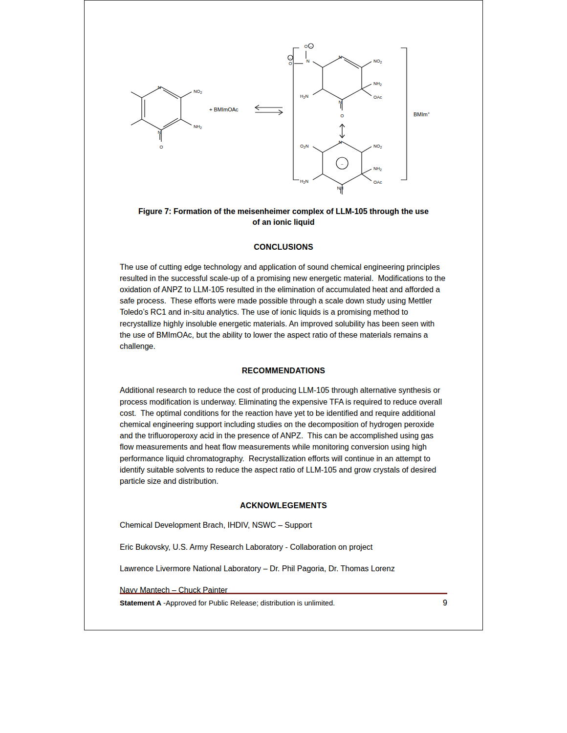N N O2N NO2 H2N NH2 O + BMImOAc BMIm+ N N N O – O – NO2 H2N NH2 OAc O – N NH O2N NO2 H2N NH2 OAc O
Figure 7: Formation of the meisenheimer complex of LLM-105 through the use of an ionic liquid
CONCLUSIONS
The use of cutting edge technology and application of sound chemical engineering principles resulted in the successful scale-up of a promising new energetic material. Modifications to the oxidation of ANPZ to LLM-105 resulted in the elimination of accumulated heat and afforded a safe process. These efforts were made possible through a scale down study using Mettler Toledo’s RC1 and in-situ analytics. The use of ionic liquids is a promising method to recrystallize highly insoluble energetic materials. An improved solubility has been seen with the use of BMImOAc, but the ability to lower the aspect ratio of these materials remains a challenge.
RECOMMENDATIONS
Additional research to reduce the cost of producing LLM-105 through alternative synthesis or process modification is underway. Eliminating the expensive TFA is required to reduce overall cost. The optimal conditions for the reaction have yet to be identified and require additional chemical engineering support including studies on the decomposition of hydrogen peroxide and the trifluoroperoxy acid in the presence of ANPZ. This can be accomplished using gas flow measurements and heat flow measurements while monitoring conversion using high performance liquid chromatography. Recrystallization efforts will continue in an attempt to identify suitable solvents to reduce the aspect ratio of LLM-105 and grow crystals of desired particle size and distribution.
ACKNOWLEGEMENTS
Chemical Development Brach, IHDIV, NSWC – Support
Eric Bukovsky, U.S. Army Research Laboratory - Collaboration on project
Lawrence Livermore National Laboratory – Dr. Phil Pagoria, Dr. Thomas Lorenz
Navy Mantech – Chuck Painter
Statement A -Approved for Public Release; distribution is unlimited.
9